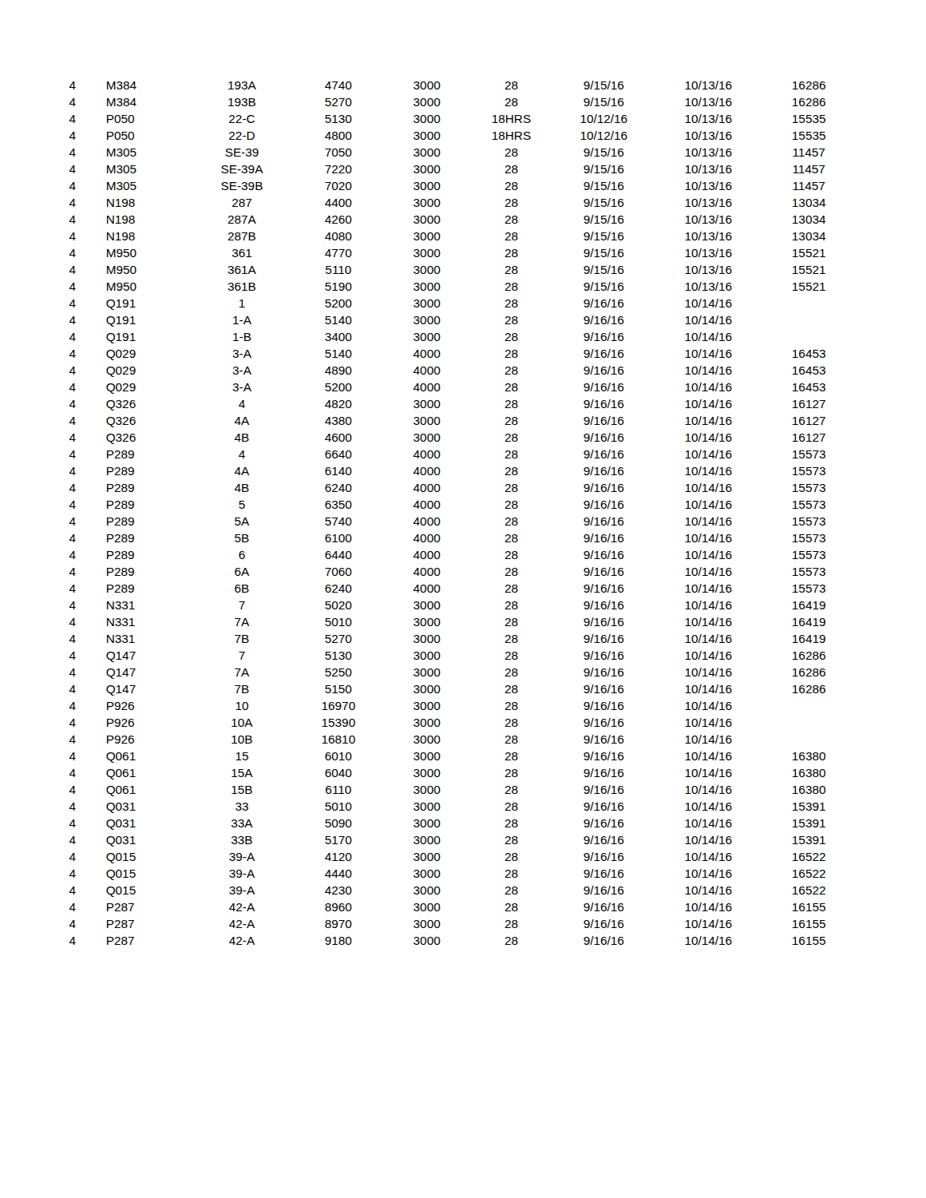| 4 | M384 | 193A | 4740 | 3000 | 28 | 9/15/16 | 10/13/16 | 16286 |
| 4 | M384 | 193B | 5270 | 3000 | 28 | 9/15/16 | 10/13/16 | 16286 |
| 4 | P050 | 22-C | 5130 | 3000 | 18HRS | 10/12/16 | 10/13/16 | 15535 |
| 4 | P050 | 22-D | 4800 | 3000 | 18HRS | 10/12/16 | 10/13/16 | 15535 |
| 4 | M305 | SE-39 | 7050 | 3000 | 28 | 9/15/16 | 10/13/16 | 11457 |
| 4 | M305 | SE-39A | 7220 | 3000 | 28 | 9/15/16 | 10/13/16 | 11457 |
| 4 | M305 | SE-39B | 7020 | 3000 | 28 | 9/15/16 | 10/13/16 | 11457 |
| 4 | N198 | 287 | 4400 | 3000 | 28 | 9/15/16 | 10/13/16 | 13034 |
| 4 | N198 | 287A | 4260 | 3000 | 28 | 9/15/16 | 10/13/16 | 13034 |
| 4 | N198 | 287B | 4080 | 3000 | 28 | 9/15/16 | 10/13/16 | 13034 |
| 4 | M950 | 361 | 4770 | 3000 | 28 | 9/15/16 | 10/13/16 | 15521 |
| 4 | M950 | 361A | 5110 | 3000 | 28 | 9/15/16 | 10/13/16 | 15521 |
| 4 | M950 | 361B | 5190 | 3000 | 28 | 9/15/16 | 10/13/16 | 15521 |
| 4 | Q191 | 1 | 5200 | 3000 | 28 | 9/16/16 | 10/14/16 | |
| 4 | Q191 | 1-A | 5140 | 3000 | 28 | 9/16/16 | 10/14/16 | |
| 4 | Q191 | 1-B | 3400 | 3000 | 28 | 9/16/16 | 10/14/16 | |
| 4 | Q029 | 3-A | 5140 | 4000 | 28 | 9/16/16 | 10/14/16 | 16453 |
| 4 | Q029 | 3-A | 4890 | 4000 | 28 | 9/16/16 | 10/14/16 | 16453 |
| 4 | Q029 | 3-A | 5200 | 4000 | 28 | 9/16/16 | 10/14/16 | 16453 |
| 4 | Q326 | 4 | 4820 | 3000 | 28 | 9/16/16 | 10/14/16 | 16127 |
| 4 | Q326 | 4A | 4380 | 3000 | 28 | 9/16/16 | 10/14/16 | 16127 |
| 4 | Q326 | 4B | 4600 | 3000 | 28 | 9/16/16 | 10/14/16 | 16127 |
| 4 | P289 | 4 | 6640 | 4000 | 28 | 9/16/16 | 10/14/16 | 15573 |
| 4 | P289 | 4A | 6140 | 4000 | 28 | 9/16/16 | 10/14/16 | 15573 |
| 4 | P289 | 4B | 6240 | 4000 | 28 | 9/16/16 | 10/14/16 | 15573 |
| 4 | P289 | 5 | 6350 | 4000 | 28 | 9/16/16 | 10/14/16 | 15573 |
| 4 | P289 | 5A | 5740 | 4000 | 28 | 9/16/16 | 10/14/16 | 15573 |
| 4 | P289 | 5B | 6100 | 4000 | 28 | 9/16/16 | 10/14/16 | 15573 |
| 4 | P289 | 6 | 6440 | 4000 | 28 | 9/16/16 | 10/14/16 | 15573 |
| 4 | P289 | 6A | 7060 | 4000 | 28 | 9/16/16 | 10/14/16 | 15573 |
| 4 | P289 | 6B | 6240 | 4000 | 28 | 9/16/16 | 10/14/16 | 15573 |
| 4 | N331 | 7 | 5020 | 3000 | 28 | 9/16/16 | 10/14/16 | 16419 |
| 4 | N331 | 7A | 5010 | 3000 | 28 | 9/16/16 | 10/14/16 | 16419 |
| 4 | N331 | 7B | 5270 | 3000 | 28 | 9/16/16 | 10/14/16 | 16419 |
| 4 | Q147 | 7 | 5130 | 3000 | 28 | 9/16/16 | 10/14/16 | 16286 |
| 4 | Q147 | 7A | 5250 | 3000 | 28 | 9/16/16 | 10/14/16 | 16286 |
| 4 | Q147 | 7B | 5150 | 3000 | 28 | 9/16/16 | 10/14/16 | 16286 |
| 4 | P926 | 10 | 16970 | 3000 | 28 | 9/16/16 | 10/14/16 | |
| 4 | P926 | 10A | 15390 | 3000 | 28 | 9/16/16 | 10/14/16 | |
| 4 | P926 | 10B | 16810 | 3000 | 28 | 9/16/16 | 10/14/16 | |
| 4 | Q061 | 15 | 6010 | 3000 | 28 | 9/16/16 | 10/14/16 | 16380 |
| 4 | Q061 | 15A | 6040 | 3000 | 28 | 9/16/16 | 10/14/16 | 16380 |
| 4 | Q061 | 15B | 6110 | 3000 | 28 | 9/16/16 | 10/14/16 | 16380 |
| 4 | Q031 | 33 | 5010 | 3000 | 28 | 9/16/16 | 10/14/16 | 15391 |
| 4 | Q031 | 33A | 5090 | 3000 | 28 | 9/16/16 | 10/14/16 | 15391 |
| 4 | Q031 | 33B | 5170 | 3000 | 28 | 9/16/16 | 10/14/16 | 15391 |
| 4 | Q015 | 39-A | 4120 | 3000 | 28 | 9/16/16 | 10/14/16 | 16522 |
| 4 | Q015 | 39-A | 4440 | 3000 | 28 | 9/16/16 | 10/14/16 | 16522 |
| 4 | Q015 | 39-A | 4230 | 3000 | 28 | 9/16/16 | 10/14/16 | 16522 |
| 4 | P287 | 42-A | 8960 | 3000 | 28 | 9/16/16 | 10/14/16 | 16155 |
| 4 | P287 | 42-A | 8970 | 3000 | 28 | 9/16/16 | 10/14/16 | 16155 |
| 4 | P287 | 42-A | 9180 | 3000 | 28 | 9/16/16 | 10/14/16 | 16155 |